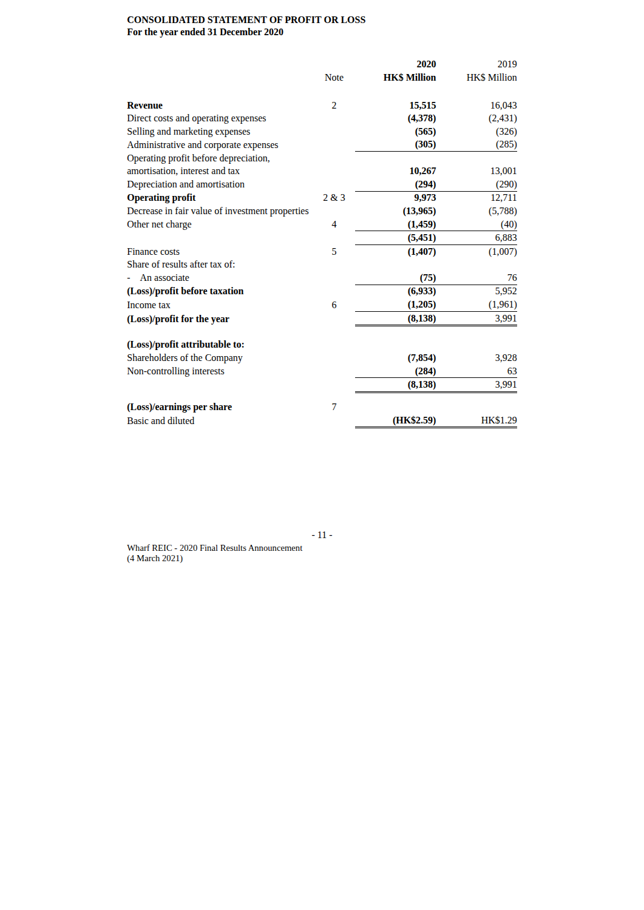CONSOLIDATED STATEMENT OF PROFIT OR LOSS
For the year ended 31 December 2020
| | | 2020 | 2019 |
| | Note | HK$ Million | HK$ Million |
| Revenue | 2 | 15,515 | 16,043 |
| Direct costs and operating expenses | | (4,378) | (2,431) |
| Selling and marketing expenses | | (565) | (326) |
| Administrative and corporate expenses | | (305) | (285) |
| Operating profit before depreciation, | | | |
| amortisation, interest and tax | | 10,267 | 13,001 |
| Depreciation and amortisation | | (294) | (290) |
| Operating profit | 2 & 3 | 9,973 | 12,711 |
| Decrease in fair value of investment properties | | (13,965) | (5,788) |
| Other net charge | 4 | (1,459) | (40) |
| | | (5,451) | 6,883 |
| Finance costs | 5 | (1,407) | (1,007) |
| Share of results after tax of: | | | |
| - An associate | | (75) | 76 |
| (Loss)/profit before taxation | | (6,933) | 5,952 |
| Income tax | 6 | (1,205) | (1,961) |
| (Loss)/profit for the year | | (8,138) | 3,991 |
| (Loss)/profit attributable to: | | | |
| Shareholders of the Company | | (7,854) | 3,928 |
| Non-controlling interests | | (284) | 63 |
| | | (8,138) | 3,991 |
| (Loss)/earnings per share | 7 | | |
| Basic and diluted | | (HK$2.59) | HK$1.29 |
- 11 -
Wharf REIC - 2020 Final Results Announcement
(4 March 2021)